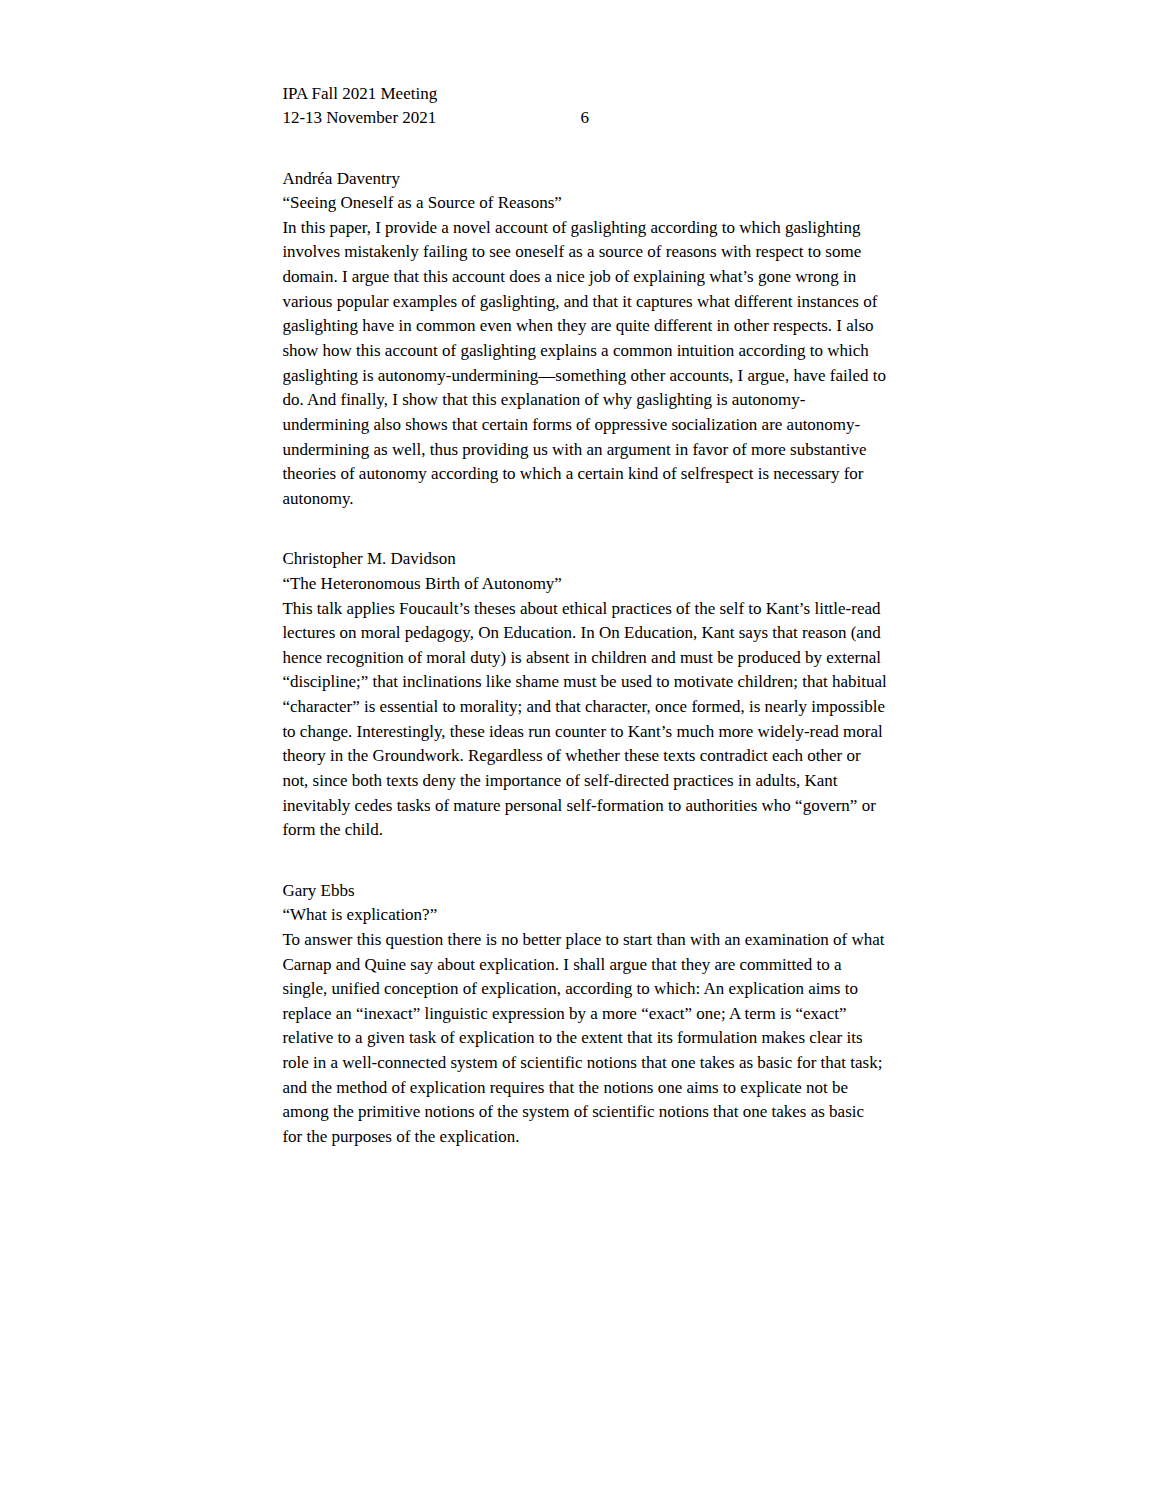IPA Fall 2021 Meeting 12-13 November 2021 6
Andréa Daventry
“Seeing Oneself as a Source of Reasons”
In this paper, I provide a novel account of gaslighting according to which gaslighting involves mistakenly failing to see oneself as a source of reasons with respect to some domain. I argue that this account does a nice job of explaining what’s gone wrong in various popular examples of gaslighting, and that it captures what different instances of gaslighting have in common even when they are quite different in other respects. I also show how this account of gaslighting explains a common intuition according to which gaslighting is autonomy-undermining—something other accounts, I argue, have failed to do. And finally, I show that this explanation of why gaslighting is autonomy-undermining also shows that certain forms of oppressive socialization are autonomy-undermining as well, thus providing us with an argument in favor of more substantive theories of autonomy according to which a certain kind of selfrespect is necessary for autonomy.
Christopher M. Davidson
“The Heteronomous Birth of Autonomy”
This talk applies Foucault’s theses about ethical practices of the self to Kant’s little-read lectures on moral pedagogy, On Education. In On Education, Kant says that reason (and hence recognition of moral duty) is absent in children and must be produced by external “discipline;” that inclinations like shame must be used to motivate children; that habitual “character” is essential to morality; and that character, once formed, is nearly impossible to change. Interestingly, these ideas run counter to Kant’s much more widely-read moral theory in the Groundwork. Regardless of whether these texts contradict each other or not, since both texts deny the importance of self-directed practices in adults, Kant inevitably cedes tasks of mature personal self-formation to authorities who “govern” or form the child.
Gary Ebbs
“What is explication?”
To answer this question there is no better place to start than with an examination of what Carnap and Quine say about explication. I shall argue that they are committed to a single, unified conception of explication, according to which: An explication aims to replace an “inexact” linguistic expression by a more “exact” one; A term is “exact” relative to a given task of explication to the extent that its formulation makes clear its role in a well-connected system of scientific notions that one takes as basic for that task; and the method of explication requires that the notions one aims to explicate not be among the primitive notions of the system of scientific notions that one takes as basic for the purposes of the explication.